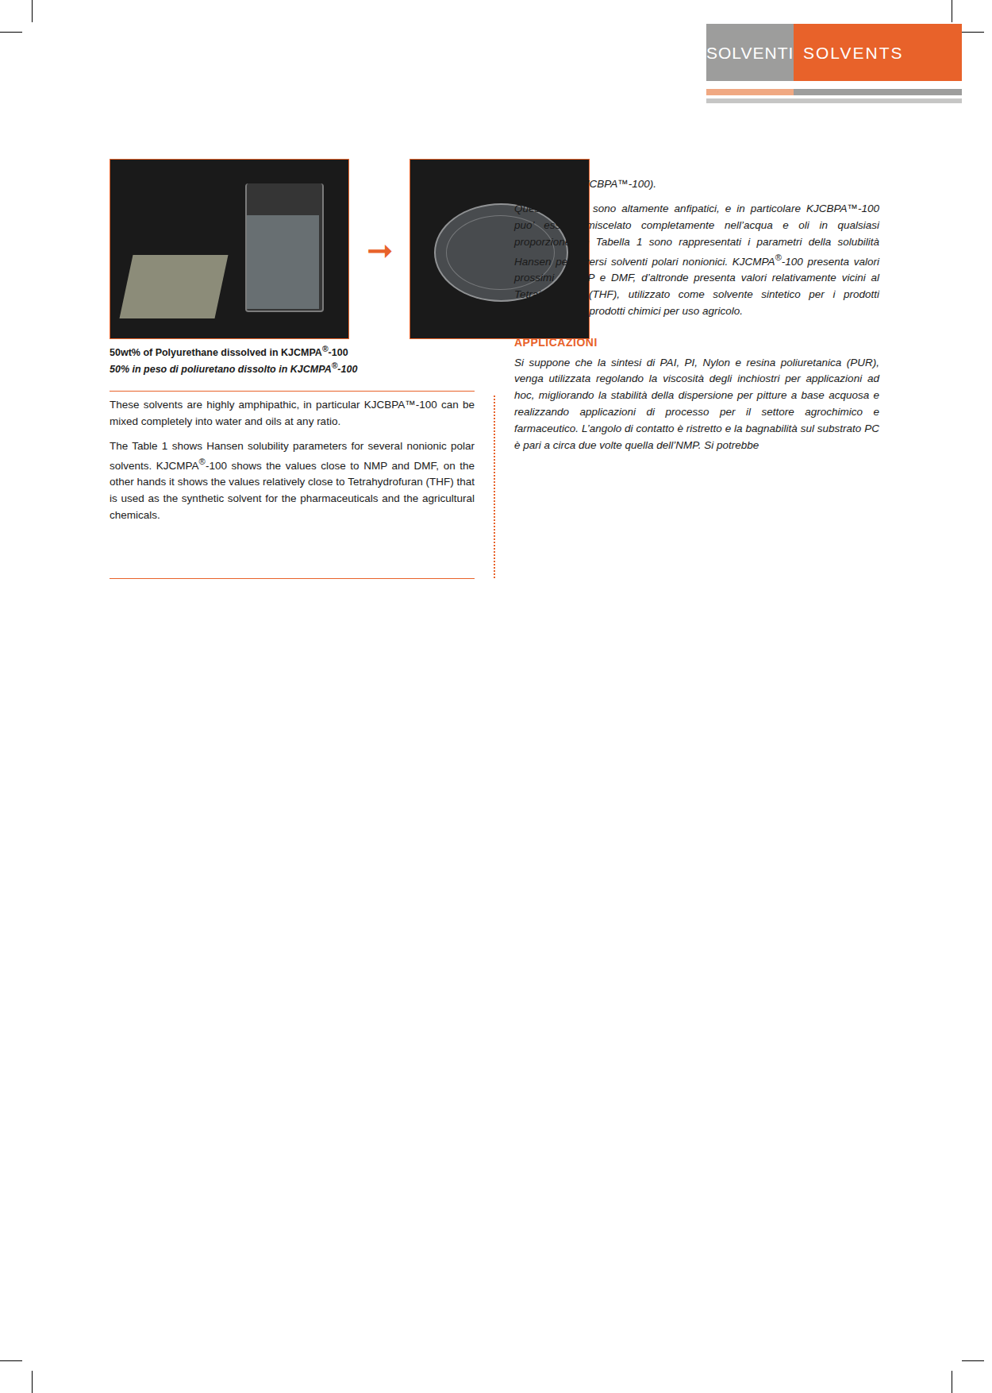SOLVENTI
SOLVENTS
➞
50wt% of Polyurethane dissolved in KJCMPA®-100
50% in peso di poliuretano dissolto in KJCMPA®-100
These solvents are highly amphipathic, in particular KJCBPA™-100 can be mixed completely into water and oils at any ratio.
The Table 1 shows Hansen solubility parameters for several nonionic polar solvents. KJCMPA®-100 shows the values close to NMP and DMF, on the other hands it shows the values relatively close to Tetrahydrofuran (THF) that is used as the synthetic solvent for the pharmaceuticals and the agricultural chemicals.
panammide (KJCBPA™-100).
Questi solventi sono altamente anfipatici, e in particolare KJCBPA™-100 puo’ essere miscelato completamente nell’acqua e oli in qualsiasi proporzione. In Tabella 1 sono rappresentati i parametri della solubilità Hansen per diversi solventi polari nonionici. KJCMPA®-100 presenta valori prossimi a NMP e DMF, d’altronde presenta valori relativamente vicini al Tetraidrofuran (THF), utilizzato come solvente sintetico per i prodotti farmaceutici e i prodotti chimici per uso agricolo.
APPLICAZIONI
Si suppone che la sintesi di PAI, PI, Nylon e resina poliuretanica (PUR), venga utilizzata regolando la viscosità degli inchiostri per applicazioni ad hoc, migliorando la stabilità della dispersione per pitture a base acquosa e realizzando applicazioni di processo per il settore agrochimico e farmaceutico. L’angolo di contatto è ristretto e la bagnabilità sul substrato PC è pari a circa due volte quella dell’NMP. Si potrebbe